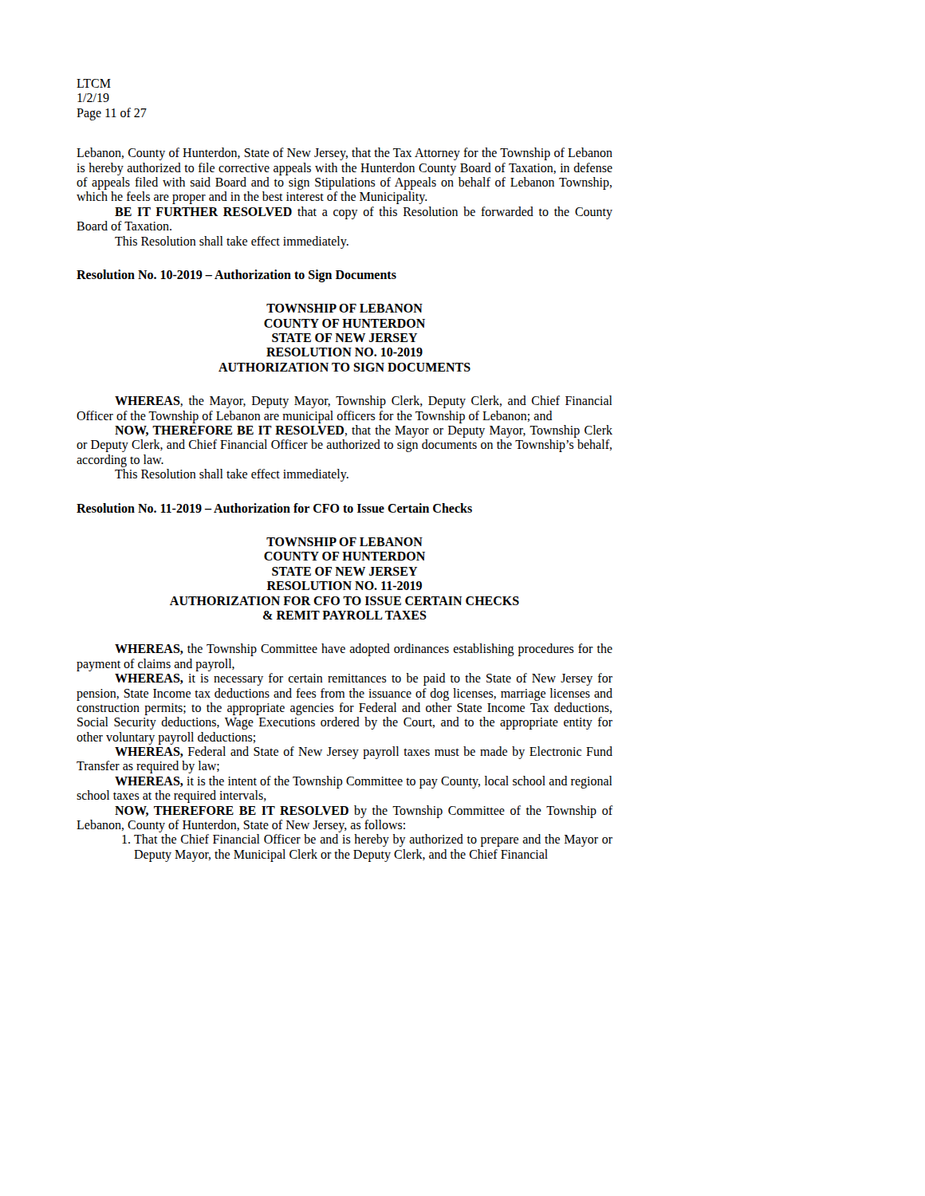LTCM
1/2/19
Page 11 of 27
Lebanon, County of Hunterdon, State of New Jersey, that the Tax Attorney for the Township of Lebanon is hereby authorized to file corrective appeals with the Hunterdon County Board of Taxation, in defense of appeals filed with said Board and to sign Stipulations of Appeals on behalf of Lebanon Township, which he feels are proper and in the best interest of the Municipality.
BE IT FURTHER RESOLVED that a copy of this Resolution be forwarded to the County Board of Taxation.
This Resolution shall take effect immediately.
Resolution No. 10-2019 – Authorization to Sign Documents
TOWNSHIP OF LEBANON
COUNTY OF HUNTERDON
STATE OF NEW JERSEY
RESOLUTION NO. 10-2019
AUTHORIZATION TO SIGN DOCUMENTS
WHEREAS, the Mayor, Deputy Mayor, Township Clerk, Deputy Clerk, and Chief Financial Officer of the Township of Lebanon are municipal officers for the Township of Lebanon; and
NOW, THEREFORE BE IT RESOLVED, that the Mayor or Deputy Mayor, Township Clerk or Deputy Clerk, and Chief Financial Officer be authorized to sign documents on the Township’s behalf, according to law.
This Resolution shall take effect immediately.
Resolution No. 11-2019 – Authorization for CFO to Issue Certain Checks
TOWNSHIP OF LEBANON
COUNTY OF HUNTERDON
STATE OF NEW JERSEY
RESOLUTION NO. 11-2019
AUTHORIZATION FOR CFO TO ISSUE CERTAIN CHECKS
& REMIT PAYROLL TAXES
WHEREAS, the Township Committee have adopted ordinances establishing procedures for the payment of claims and payroll,
WHEREAS, it is necessary for certain remittances to be paid to the State of New Jersey for pension, State Income tax deductions and fees from the issuance of dog licenses, marriage licenses and construction permits; to the appropriate agencies for Federal and other State Income Tax deductions, Social Security deductions, Wage Executions ordered by the Court, and to the appropriate entity for other voluntary payroll deductions;
WHEREAS, Federal and State of New Jersey payroll taxes must be made by Electronic Fund Transfer as required by law;
WHEREAS, it is the intent of the Township Committee to pay County, local school and regional school taxes at the required intervals,
NOW, THEREFORE BE IT RESOLVED by the Township Committee of the Township of Lebanon, County of Hunterdon, State of New Jersey, as follows:
That the Chief Financial Officer be and is hereby by authorized to prepare and the Mayor or Deputy Mayor, the Municipal Clerk or the Deputy Clerk, and the Chief Financial